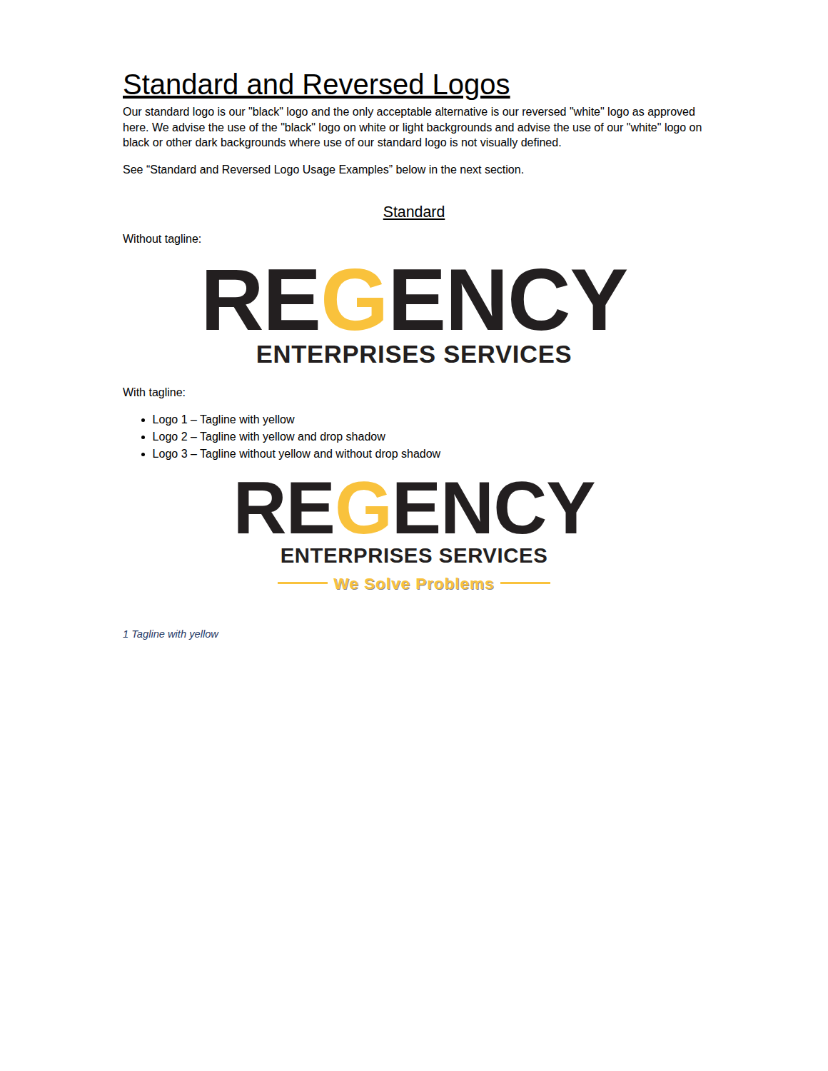Standard and Reversed Logos
Our standard logo is our "black" logo and the only acceptable alternative is our reversed "white" logo as approved here. We advise the use of the "black" logo on white or light backgrounds and advise the use of our "white" logo on black or other dark backgrounds where use of our standard logo is not visually defined.
See “Standard and Reversed Logo Usage Examples” below in the next section.
Standard
Without tagline:
REGENCY
ENTERPRISES SERVICES
With tagline:
Logo 1 – Tagline with yellow
Logo 2 – Tagline with yellow and drop shadow
Logo 3 – Tagline without yellow and without drop shadow
REGENCY
ENTERPRISES SERVICES
We Solve Problems
1 Tagline with yellow